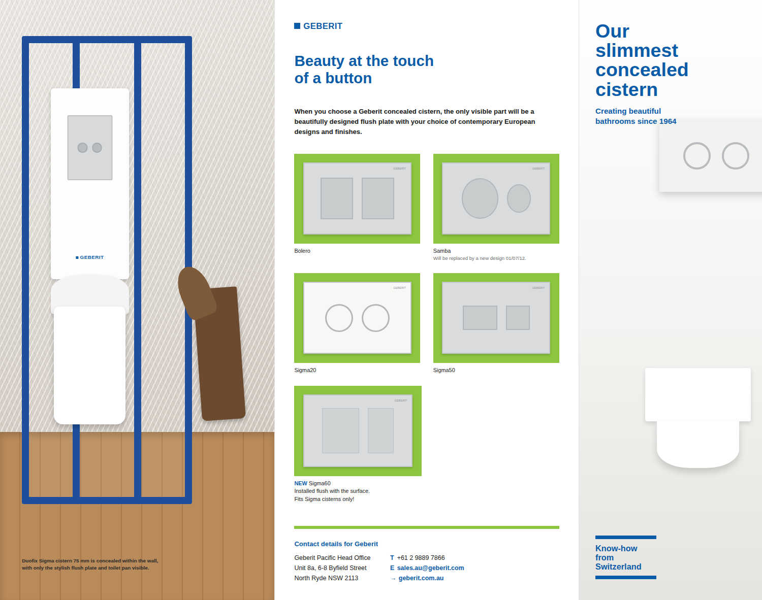GEBERIT
Duofix Sigma cistern 75 mm is concealed within the wall, with only the stylish flush plate and toilet pan visible.
GEBERIT
Beauty at the touch
of a button
When you choose a Geberit concealed cistern, the only visible part will be a beautifully designed flush plate with your choice of contemporary European designs and finishes.
GEBERIT
Bolero
GEBERIT
Samba Will be replaced by a new design 01/07/12.
GEBERIT
Sigma20
GEBERIT
Sigma50
GEBERIT
NEW Sigma60
Installed flush with the surface.
Fits Sigma cisterns only!
Contact details for Geberit
Geberit Pacific Head Office
Unit 8a, 6-8 Byfield Street
North Ryde NSW 2113
T
+61 2 9889 7866
E
sales.au@geberit.com
geberit.com.au
Our
slimmest
concealed
cistern
Creating beautiful
bathrooms since 1964
Know-how
from
Switzerland